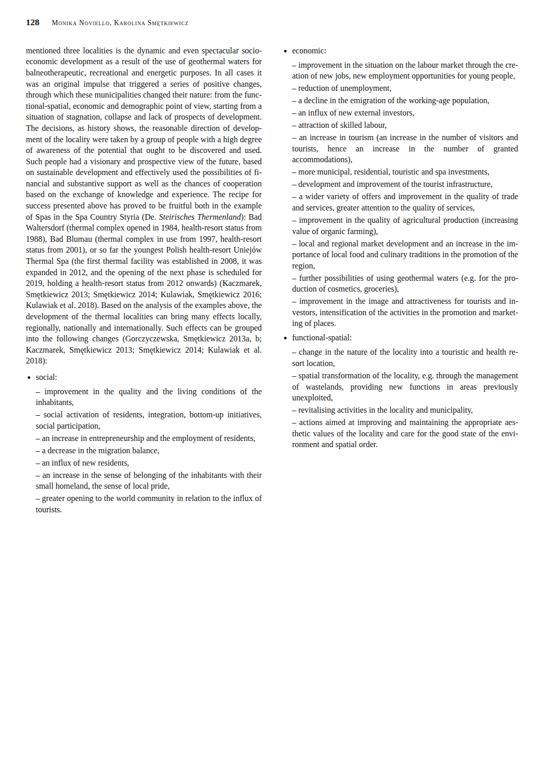128 Monika Noviello, Karolina Smętkiewicz
mentioned three localities is the dynamic and even spectacular socio-economic development as a result of the use of geothermal waters for balneotherapeutic, recreational and energetic purposes. In all cases it was an original impulse that triggered a series of positive changes, through which these municipalities changed their nature: from the functional-spatial, economic and demographic point of view, starting from a situation of stagnation, collapse and lack of prospects of development. The decisions, as history shows, the reasonable direction of development of the locality were taken by a group of people with a high degree of awareness of the potential that ought to be discovered and used. Such people had a visionary and prospective view of the future, based on sustainable development and effectively used the possibilities of financial and substantive support as well as the chances of cooperation based on the exchange of knowledge and experience. The recipe for success presented above has proved to be fruitful both in the example of Spas in the Spa Country Styria (De. Steirisches Thermenland): Bad Waltersdorf (thermal complex opened in 1984, health-resort status from 1988), Bad Blumau (thermal complex in use from 1997, health-resort status from 2001), or so far the youngest Polish health-resort Uniejów Thermal Spa (the first thermal facility was established in 2008, it was expanded in 2012, and the opening of the next phase is scheduled for 2019, holding a health-resort status from 2012 onwards) (Kaczmarek, Smętkiewicz 2013; Smętkiewicz 2014; Kulawiak, Smętkiewicz 2016; Kulawiak et al. 2018). Based on the analysis of the examples above, the development of the thermal localities can bring many effects locally, regionally, nationally and internationally. Such effects can be grouped into the following changes (Gorczyczewska, Smętkiewicz 2013a, b; Kaczmarek, Smętkiewicz 2013; Smętkiewicz 2014; Kulawiak et al. 2018):
social:
improvement in the quality and the living conditions of the inhabitants,
social activation of residents, integration, bottom-up initiatives, social participation,
an increase in entrepreneurship and the employment of residents,
a decrease in the migration balance,
an influx of new residents,
an increase in the sense of belonging of the inhabitants with their small homeland, the sense of local pride,
greater opening to the world community in relation to the influx of tourists.
economic:
improvement in the situation on the labour market through the creation of new jobs, new employment opportunities for young people,
reduction of unemployment,
a decline in the emigration of the working-age population,
an influx of new external investors,
attraction of skilled labour,
an increase in tourism (an increase in the number of visitors and tourists, hence an increase in the number of granted accommodations),
more municipal, residential, touristic and spa investments,
development and improvement of the tourist infrastructure,
a wider variety of offers and improvement in the quality of trade and services, greater attention to the quality of services,
improvement in the quality of agricultural production (increasing value of organic farming),
local and regional market development and an increase in the importance of local food and culinary traditions in the promotion of the region,
further possibilities of using geothermal waters (e.g. for the production of cosmetics, groceries),
improvement in the image and attractiveness for tourists and investors, intensification of the activities in the promotion and marketing of places.
functional-spatial:
change in the nature of the locality into a touristic and health resort location,
spatial transformation of the locality, e.g. through the management of wastelands, providing new functions in areas previously unexploited,
revitalising activities in the locality and municipality,
actions aimed at improving and maintaining the appropriate aesthetic values of the locality and care for the good state of the environment and spatial order.